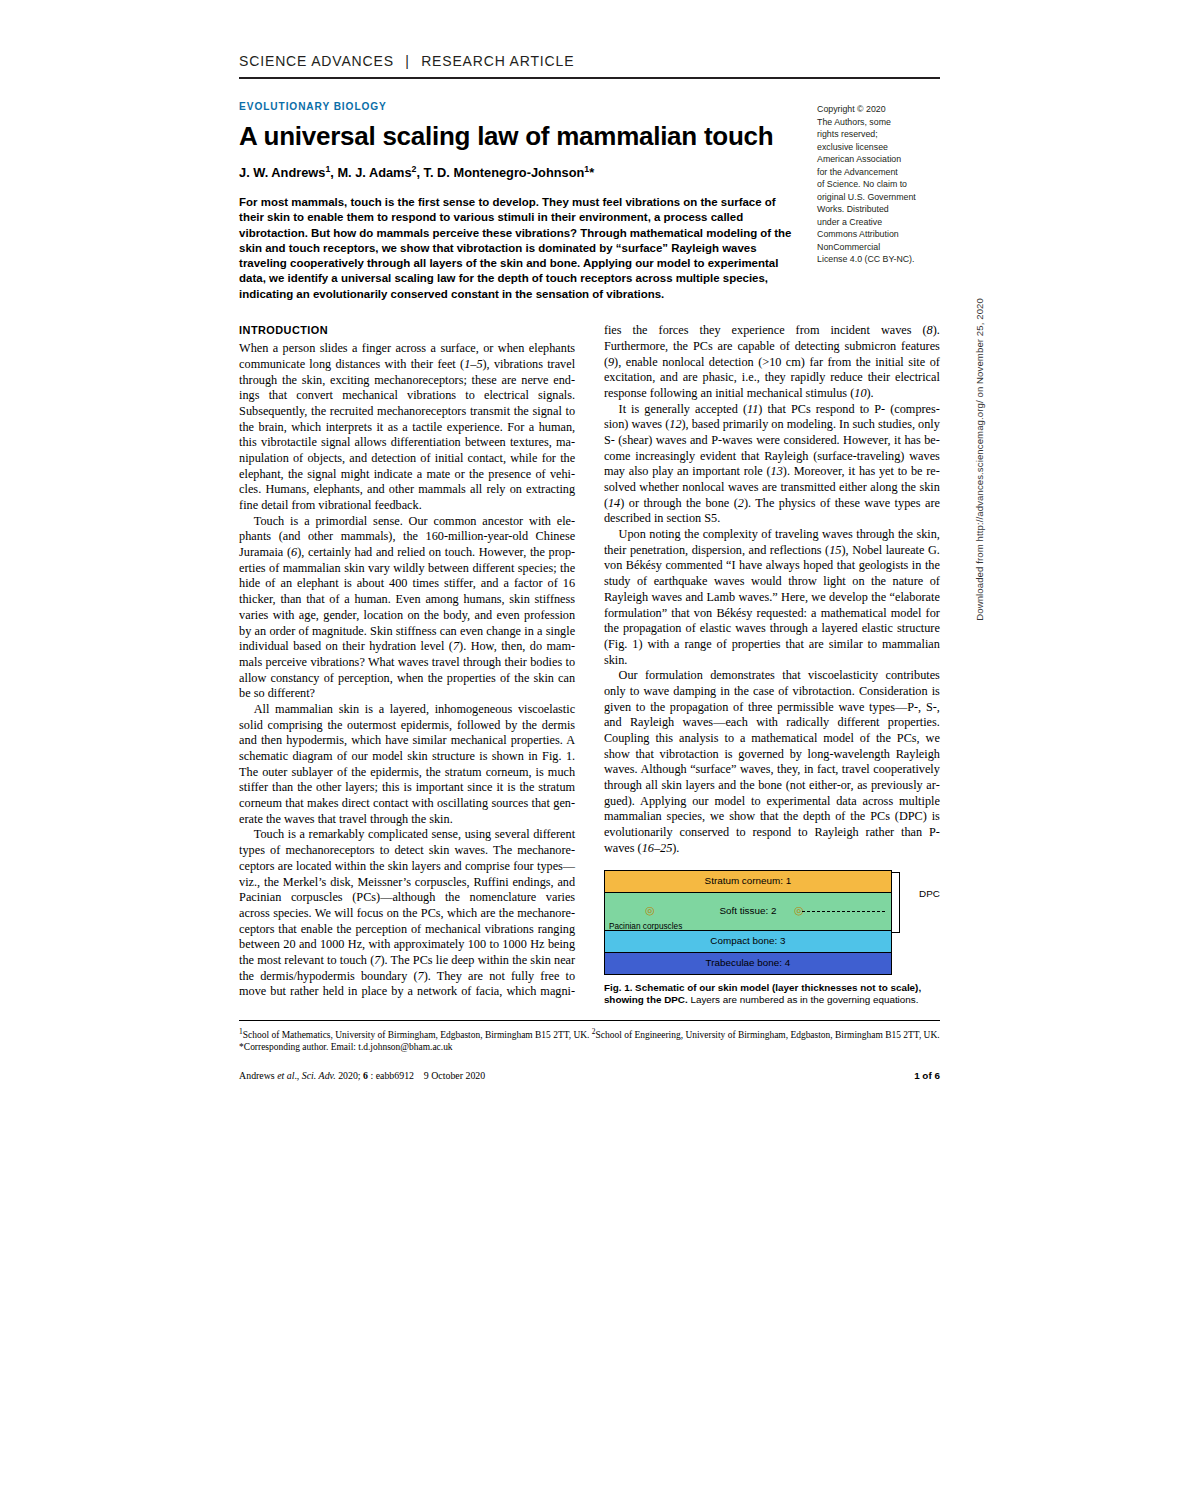SCIENCE ADVANCES | RESEARCH ARTICLE
EVOLUTIONARY BIOLOGY
A universal scaling law of mammalian touch
J. W. Andrews1, M. J. Adams2, T. D. Montenegro-Johnson1*
For most mammals, touch is the first sense to develop. They must feel vibrations on the surface of their skin to enable them to respond to various stimuli in their environment, a process called vibrotaction. But how do mammals perceive these vibrations? Through mathematical modeling of the skin and touch receptors, we show that vibrotaction is dominated by “surface” Rayleigh waves traveling cooperatively through all layers of the skin and bone. Applying our model to experimental data, we identify a universal scaling law for the depth of touch receptors across multiple species, indicating an evolutionarily conserved constant in the sensation of vibrations.
Copyright © 2020
The Authors, some
rights reserved;
exclusive licensee
American Association
for the Advancement
of Science. No claim to
original U.S. Government
Works. Distributed
under a Creative
Commons Attribution
NonCommercial
License 4.0 (CC BY-NC).
INTRODUCTION
When a person slides a finger across a surface, or when elephants communicate long distances with their feet (1–5), vibrations travel through the skin, exciting mechanoreceptors; these are nerve endings that convert mechanical vibrations to electrical signals. Subsequently, the recruited mechanoreceptors transmit the signal to the brain, which interprets it as a tactile experience. For a human, this vibrotactile signal allows differentiation between textures, manipulation of objects, and detection of initial contact, while for the elephant, the signal might indicate a mate or the presence of vehicles. Humans, elephants, and other mammals all rely on extracting fine detail from vibrational feedback.
Touch is a primordial sense. Our common ancestor with elephants (and other mammals), the 160-million-year-old Chinese Juramaia (6), certainly had and relied on touch. However, the properties of mammalian skin vary wildly between different species; the hide of an elephant is about 400 times stiffer, and a factor of 16 thicker, than that of a human. Even among humans, skin stiffness varies with age, gender, location on the body, and even profession by an order of magnitude. Skin stiffness can even change in a single individual based on their hydration level (7). How, then, do mammals perceive vibrations? What waves travel through their bodies to allow constancy of perception, when the properties of the skin can be so different?
All mammalian skin is a layered, inhomogeneous viscoelastic solid comprising the outermost epidermis, followed by the dermis and then hypodermis, which have similar mechanical properties. A schematic diagram of our model skin structure is shown in Fig. 1. The outer sublayer of the epidermis, the stratum corneum, is much stiffer than the other layers; this is important since it is the stratum corneum that makes direct contact with oscillating sources that generate the waves that travel through the skin.
Touch is a remarkably complicated sense, using several different types of mechanoreceptors to detect skin waves. The mechanoreceptors are located within the skin layers and comprise four types—viz., the Merkel’s disk, Meissner’s corpuscles, Ruffini endings, and Pacinian corpuscles (PCs)—although the nomenclature varies across species. We will focus on the PCs, which are the mechanoreceptors that enable the perception of mechanical vibrations ranging between 20 and 1000 Hz, with approximately 100 to 1000 Hz being the most relevant to touch (7). The PCs lie deep within the skin near the dermis/hypodermis boundary (7). They are not fully free to move but rather held in place by a network of facia, which magnifies the forces they experience from incident waves (8). Furthermore, the PCs are capable of detecting submicron features (9), enable nonlocal detection (>10 cm) far from the initial site of excitation, and are phasic, i.e., they rapidly reduce their electrical response following an initial mechanical stimulus (10).
It is generally accepted (11) that PCs respond to P- (compression) waves (12), based primarily on modeling. In such studies, only S- (shear) waves and P-waves were considered. However, it has become increasingly evident that Rayleigh (surface-traveling) waves may also play an important role (13). Moreover, it has yet to be resolved whether nonlocal waves are transmitted either along the skin (14) or through the bone (2). The physics of these wave types are described in section S5.
Upon noting the complexity of traveling waves through the skin, their penetration, dispersion, and reflections (15), Nobel laureate G. von Békésy commented “I have always hoped that geologists in the study of earthquake waves would throw light on the nature of Rayleigh waves and Lamb waves.” Here, we develop the “elaborate formulation” that von Békésy requested: a mathematical model for the propagation of elastic waves through a layered elastic structure (Fig. 1) with a range of properties that are similar to mammalian skin.
Our formulation demonstrates that viscoelasticity contributes only to wave damping in the case of vibrotaction. Consideration is given to the propagation of three permissible wave types—P-, S-, and Rayleigh waves—each with radically different properties. Coupling this analysis to a mathematical model of the PCs, we show that vibrotaction is governed by long-wavelength Rayleigh waves. Although “surface” waves, they, in fact, travel cooperatively through all skin layers and the bone (not either-or, as previously argued). Applying our model to experimental data across multiple mammalian species, we show that the depth of the PCs (DPC) is evolutionarily conserved to respond to Rayleigh rather than P-waves (16–25).
Stratum corneum: 1
◎ Soft tissue: 2 ◎ Pacinian corpuscles
Compact bone: 3
Trabeculae bone: 4
DPC
Fig. 1. Schematic of our skin model (layer thicknesses not to scale), showing the DPC. Layers are numbered as in the governing equations.
1School of Mathematics, University of Birmingham, Edgbaston, Birmingham B15 2TT, UK. 2School of Engineering, University of Birmingham, Edgbaston, Birmingham B15 2TT, UK.
*Corresponding author. Email: t.d.johnson@bham.ac.uk
Andrews et al., Sci. Adv. 2020; 6 : eabb6912 9 October 2020
1 of 6
Downloaded from http://advances.sciencemag.org/ on November 25, 2020